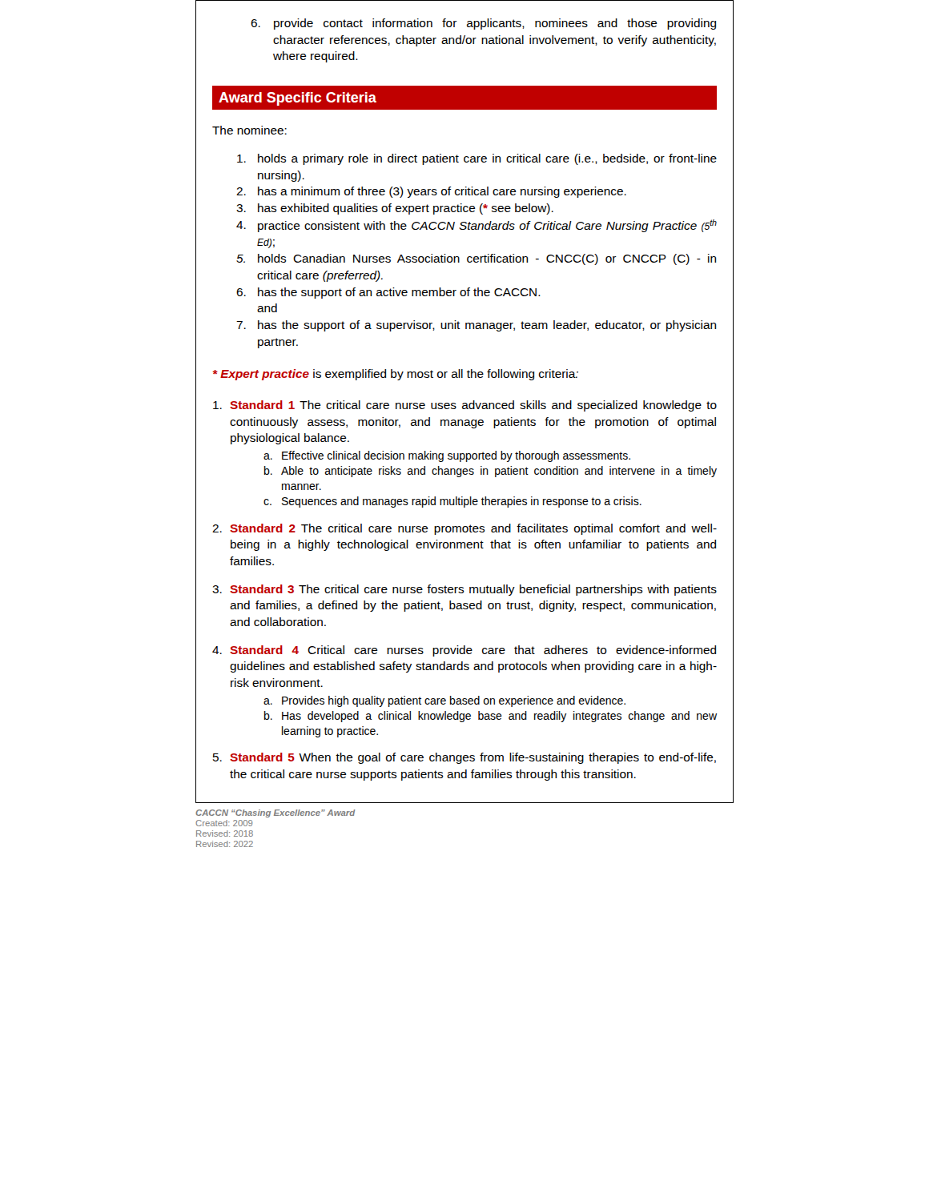6. provide contact information for applicants, nominees and those providing character references, chapter and/or national involvement, to verify authenticity, where required.
Award Specific Criteria
The nominee:
1. holds a primary role in direct patient care in critical care (i.e., bedside, or front-line nursing).
2. has a minimum of three (3) years of critical care nursing experience.
3. has exhibited qualities of expert practice (* see below).
4. practice consistent with the CACCN Standards of Critical Care Nursing Practice (5th Ed);
5. holds Canadian Nurses Association certification - CNCC(C) or CNCCP (C) - in critical care (preferred).
6. has the support of an active member of the CACCN.
and
7. has the support of a supervisor, unit manager, team leader, educator, or physician partner.
* Expert practice is exemplified by most or all the following criteria:
1.
Standard 1 The critical care nurse uses advanced skills and specialized knowledge to continuously assess, monitor, and manage patients for the promotion of optimal physiological balance.
a. Effective clinical decision making supported by thorough assessments.
b. Able to anticipate risks and changes in patient condition and intervene in a timely manner.
c. Sequences and manages rapid multiple therapies in response to a crisis.
2.
Standard 2 The critical care nurse promotes and facilitates optimal comfort and well-being in a highly technological environment that is often unfamiliar to patients and families.
3.
Standard 3 The critical care nurse fosters mutually beneficial partnerships with patients and families, a defined by the patient, based on trust, dignity, respect, communication, and collaboration.
4.
Standard 4 Critical care nurses provide care that adheres to evidence-informed guidelines and established safety standards and protocols when providing care in a high-risk environment.
a. Provides high quality patient care based on experience and evidence.
b. Has developed a clinical knowledge base and readily integrates change and new learning to practice.
5.
Standard 5 When the goal of care changes from life-sustaining therapies to end-of-life, the critical care nurse supports patients and families through this transition.
CACCN “Chasing Excellence” Award
Created: 2009
Revised: 2018
Revised: 2022